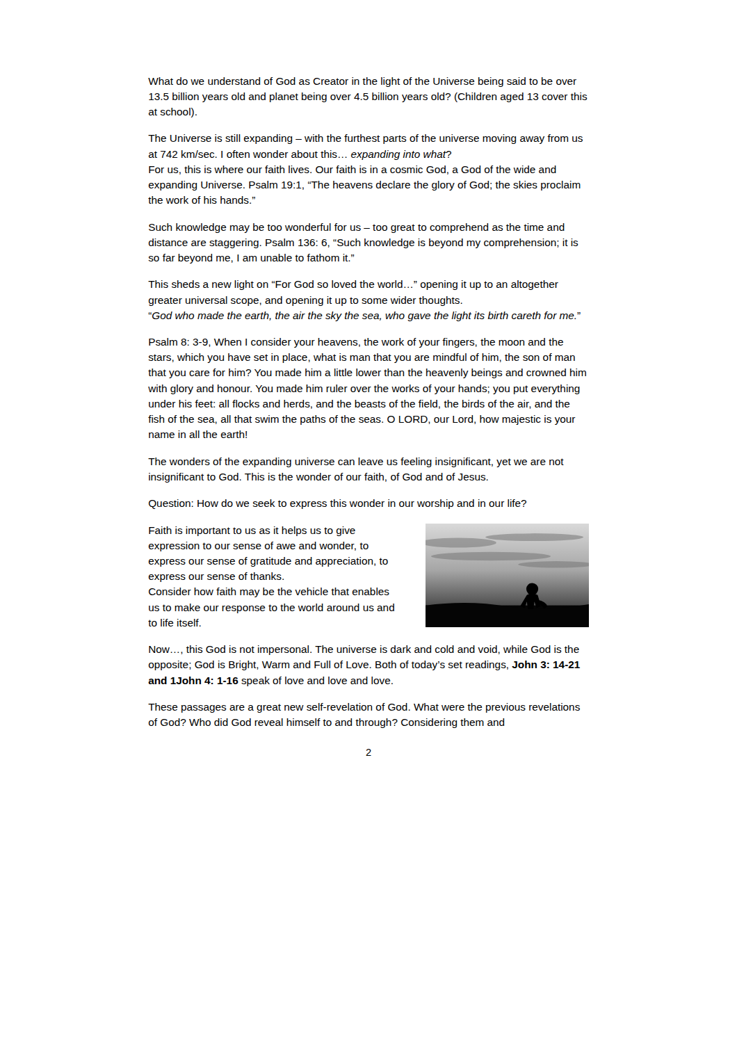What do we understand of God as Creator in the light of the Universe being said to be over 13.5 billion years old and planet being over 4.5 billion years old? (Children aged 13 cover this at school).
The Universe is still expanding – with the furthest parts of the universe moving away from us at 742 km/sec. I often wonder about this… expanding into what?
For us, this is where our faith lives. Our faith is in a cosmic God, a God of the wide and expanding Universe. Psalm 19:1, “The heavens declare the glory of God; the skies proclaim the work of his hands.”
Such knowledge may be too wonderful for us – too great to comprehend as the time and distance are staggering. Psalm 136: 6, “Such knowledge is beyond my comprehension; it is so far beyond me, I am unable to fathom it.”
This sheds a new light on “For God so loved the world…” opening it up to an altogether greater universal scope, and opening it up to some wider thoughts.
“God who made the earth, the air the sky the sea, who gave the light its birth careth for me.”
Psalm 8: 3-9, When I consider your heavens, the work of your fingers, the moon and the stars, which you have set in place, what is man that you are mindful of him, the son of man that you care for him? You made him a little lower than the heavenly beings and crowned him with glory and honour. You made him ruler over the works of your hands; you put everything under his feet: all flocks and herds, and the beasts of the field, the birds of the air, and the fish of the sea, all that swim the paths of the seas. O LORD, our Lord, how majestic is your name in all the earth!
The wonders of the expanding universe can leave us feeling insignificant, yet we are not insignificant to God. This is the wonder of our faith, of God and of Jesus.
Question: How do we seek to express this wonder in our worship and in our life?
Faith is important to us as it helps us to give expression to our sense of awe and wonder, to express our sense of gratitude and appreciation, to express our sense of thanks.
Consider how faith may be the vehicle that enables us to make our response to the world around us and to life itself.
Now…, this God is not impersonal. The universe is dark and cold and void, while God is the opposite; God is Bright, Warm and Full of Love. Both of today’s set readings, John 3: 14-21 and 1John 4: 1-16 speak of love and love and love.
These passages are a great new self-revelation of God. What were the previous revelations of God? Who did God reveal himself to and through? Considering them and
2